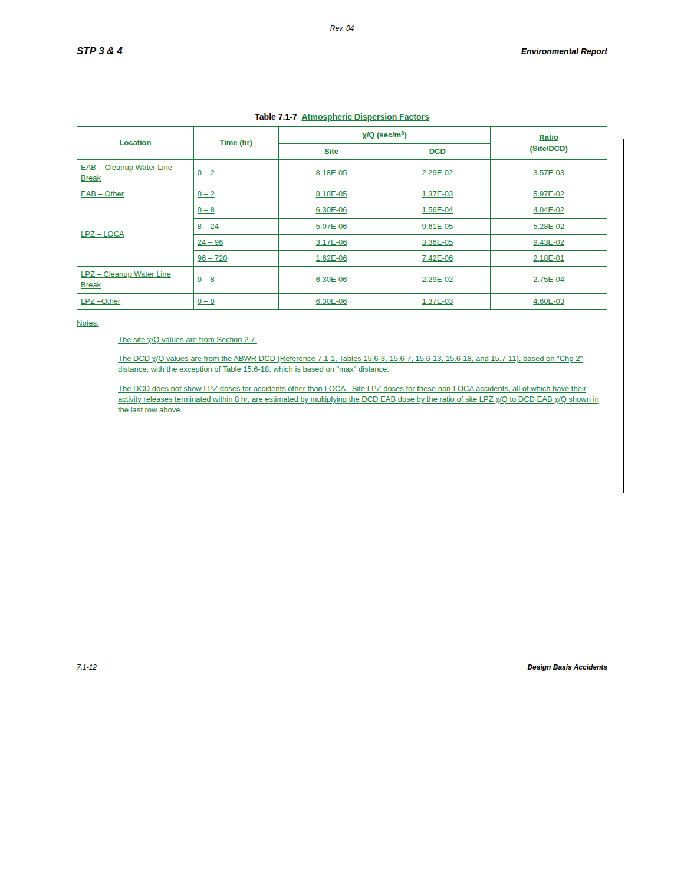Rev. 04
STP 3 & 4
Environmental Report
Table 7.1-7 Atmospheric Dispersion Factors
| Location | Time (hr) | χ/Q (sec/m 3 ) | Ratio (Site/DCD) |
| --- | --- | --- | --- |
| Site | DCD |
| EAB – Cleanup Water Line Break | 0 – 2 | 8.18E-05 | 2.29E-02 | 3.57E-03 |
| EAB – Other | 0 – 2 | 8.18E-05 | 1.37E-03 | 5.97E-02 |
| LPZ – LOCA | 0 – 8 | 6.30E-06 | 1.56E-04 | 4.04E-02 |
| 8 – 24 | 5.07E-06 | 9.61E-05 | 5.28E-02 |
| 24 – 96 | 3.17E-06 | 3.36E-05 | 9.43E-02 |
| 96 – 720 | 1.62E-06 | 7.42E-06 | 2.18E-01 |
| LPZ – Cleanup Water Line Break | 0 – 8 | 6.30E-06 | 2.29E-02 | 2.75E-04 |
| LPZ –Other | 0 – 8 | 6.30E-06 | 1.37E-03 | 4.60E-03 |
Notes:
The site χ/Q values are from Section 2.7.
The DCD χ/Q values are from the ABWR DCD (Reference 7.1-1, Tables 15.6-3, 15.6-7, 15.6-13, 15.6-18, and 15.7-11), based on "Chp 2" distance, with the exception of Table 15.6-18, which is based on "max" distance.
The DCD does not show LPZ doses for accidents other than LOCA. Site LPZ doses for these non-LOCA accidents, all of which have their activity releases terminated within 8 hr, are estimated by multiplying the DCD EAB dose by the ratio of site LPZ χ/Q to DCD EAB χ/Q shown in the last row above.
7.1-12
Design Basis Accidents